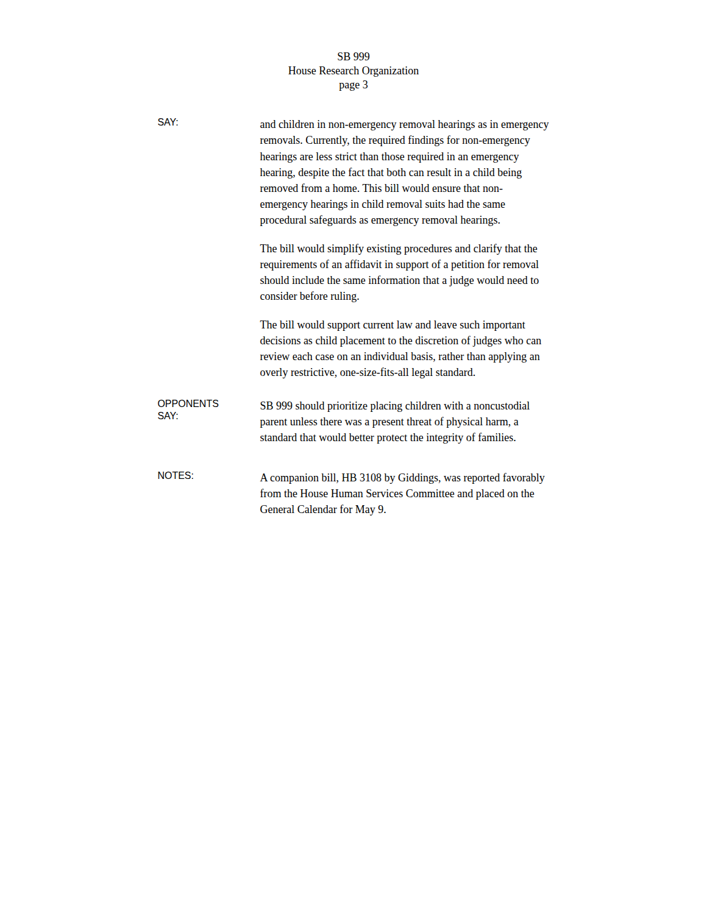SB 999 House Research Organization page 3
| SAY: | and children in non-emergency removal hearings as in emergency removals. Currently, the required findings for non-emergency hearings are less strict than those required in an emergency hearing, despite the fact that both can result in a child being removed from a home. This bill would ensure that non-emergency hearings in child removal suits had the same procedural safeguards as emergency removal hearings. The bill would simplify existing procedures and clarify that the requirements of an affidavit in support of a petition for removal should include the same information that a judge would need to consider before ruling. The bill would support current law and leave such important decisions as child placement to the discretion of judges who can review each case on an individual basis, rather than applying an overly restrictive, one-size-fits-all legal standard. |
| OPPONENTS SAY: | SB 999 should prioritize placing children with a noncustodial parent unless there was a present threat of physical harm, a standard that would better protect the integrity of families. |
| NOTES: | A companion bill, HB 3108 by Giddings, was reported favorably from the House Human Services Committee and placed on the General Calendar for May 9. |